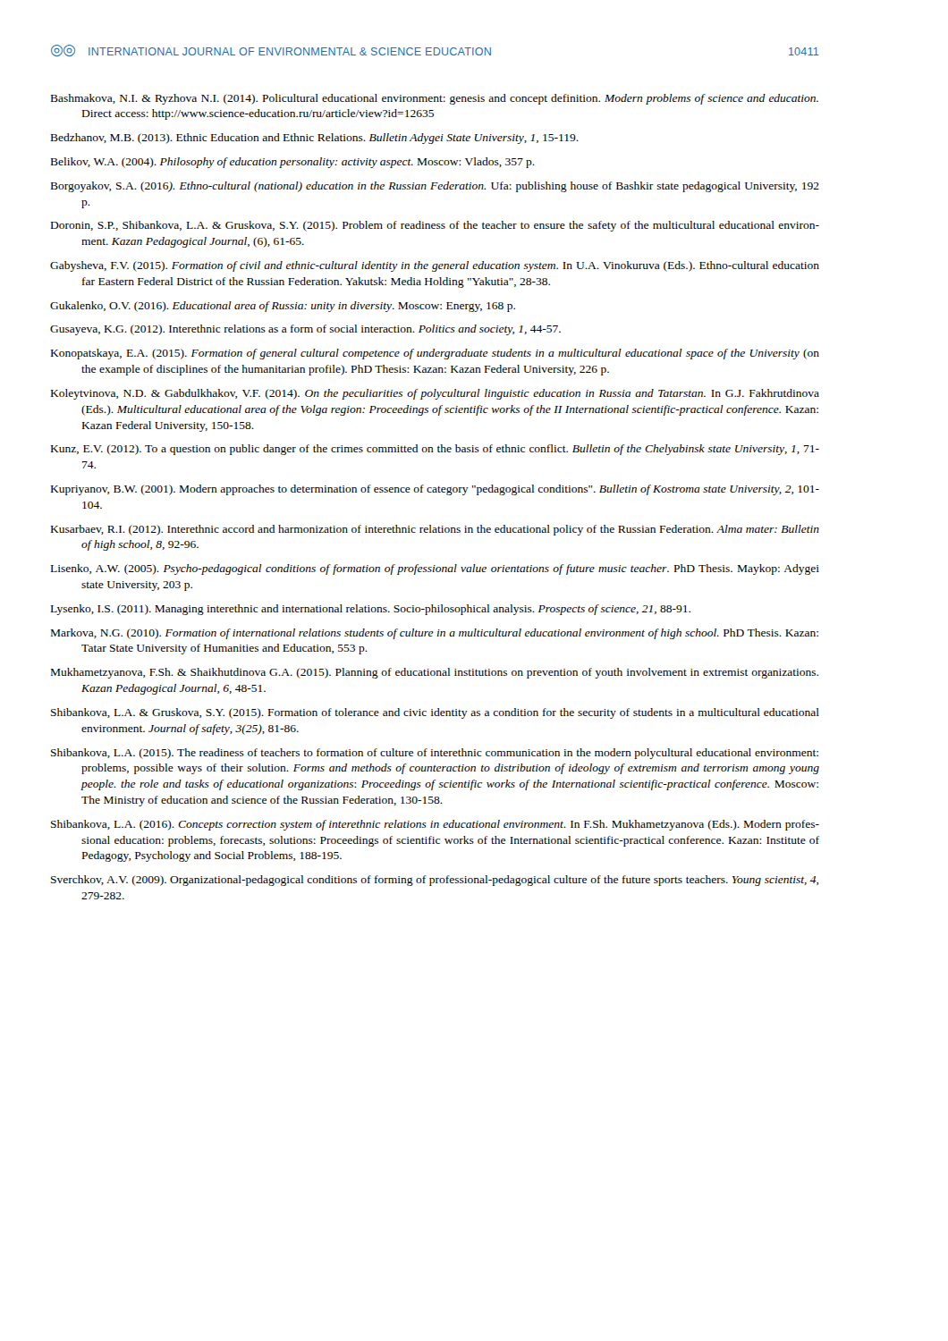◎◎ International Journal of Environmental & Science Education 10411
Bashmakova, N.I. & Ryzhova N.I. (2014). Policultural educational environment: genesis and concept definition. Modern problems of science and education. Direct access: http://www.science-education.ru/ru/article/view?id=12635
Bedzhanov, M.B. (2013). Ethnic Education and Ethnic Relations. Bulletin Adygei State University, 1, 15-119.
Belikov, W.A. (2004). Philosophy of education personality: activity aspect. Moscow: Vlados, 357 p.
Borgoyakov, S.A. (2016). Ethno-cultural (national) education in the Russian Federation. Ufa: publishing house of Bashkir state pedagogical University, 192 p.
Doronin, S.P., Shibankova, L.A. & Gruskova, S.Y. (2015). Problem of readiness of the teacher to ensure the safety of the multicultural educational environment. Kazan Pedagogical Journal, (6), 61-65.
Gabysheva, F.V. (2015). Formation of civil and ethnic-cultural identity in the general education system. In U.A. Vinokuruva (Eds.). Ethno-cultural education far Eastern Federal District of the Russian Federation. Yakutsk: Media Holding "Yakutia", 28-38.
Gukalenko, O.V. (2016). Educational area of Russia: unity in diversity. Moscow: Energy, 168 p.
Gusayeva, K.G. (2012). Interethnic relations as a form of social interaction. Politics and society, 1, 44-57.
Konopatskaya, E.A. (2015). Formation of general cultural competence of undergraduate students in a multicultural educational space of the University (on the example of disciplines of the humanitarian profile). PhD Thesis: Kazan: Kazan Federal University, 226 p.
Koleytvinova, N.D. & Gabdulkhakov, V.F. (2014). On the peculiarities of polycultural linguistic education in Russia and Tatarstan. In G.J. Fakhrutdinova (Eds.). Multicultural educational area of the Volga region: Proceedings of scientific works of the II International scientific-practical conference. Kazan: Kazan Federal University, 150-158.
Kunz, E.V. (2012). To a question on public danger of the crimes committed on the basis of ethnic conflict. Bulletin of the Chelyabinsk state University, 1, 71-74.
Kupriyanov, B.W. (2001). Modern approaches to determination of essence of category "pedagogical conditions". Bulletin of Kostroma state University, 2, 101-104.
Kusarbaev, R.I. (2012). Interethnic accord and harmonization of interethnic relations in the educational policy of the Russian Federation. Alma mater: Bulletin of high school, 8, 92-96.
Lisenko, A.W. (2005). Psycho-pedagogical conditions of formation of professional value orientations of future music teacher. PhD Thesis. Maykop: Adygei state University, 203 p.
Lysenko, I.S. (2011). Managing interethnic and international relations. Socio-philosophical analysis. Prospects of science, 21, 88-91.
Markova, N.G. (2010). Formation of international relations students of culture in a multicultural educational environment of high school. PhD Thesis. Kazan: Tatar State University of Humanities and Education, 553 p.
Mukhametzyanova, F.Sh. & Shaikhutdinova G.A. (2015). Planning of educational institutions on prevention of youth involvement in extremist organizations. Kazan Pedagogical Journal, 6, 48-51.
Shibankova, L.A. & Gruskova, S.Y. (2015). Formation of tolerance and civic identity as a condition for the security of students in a multicultural educational environment. Journal of safety, 3(25), 81-86.
Shibankova, L.A. (2015). The readiness of teachers to formation of culture of interethnic communication in the modern polycultural educational environment: problems, possible ways of their solution. Forms and methods of counteraction to distribution of ideology of extremism and terrorism among young people. the role and tasks of educational organizations: Proceedings of scientific works of the International scientific-practical conference. Moscow: The Ministry of education and science of the Russian Federation, 130-158.
Shibankova, L.A. (2016). Concepts correction system of interethnic relations in educational environment. In F.Sh. Mukhametzyanova (Eds.). Modern professional education: problems, forecasts, solutions: Proceedings of scientific works of the International scientific-practical conference. Kazan: Institute of Pedagogy, Psychology and Social Problems, 188-195.
Sverchkov, A.V. (2009). Organizational-pedagogical conditions of forming of professional-pedagogical culture of the future sports teachers. Young scientist, 4, 279-282.